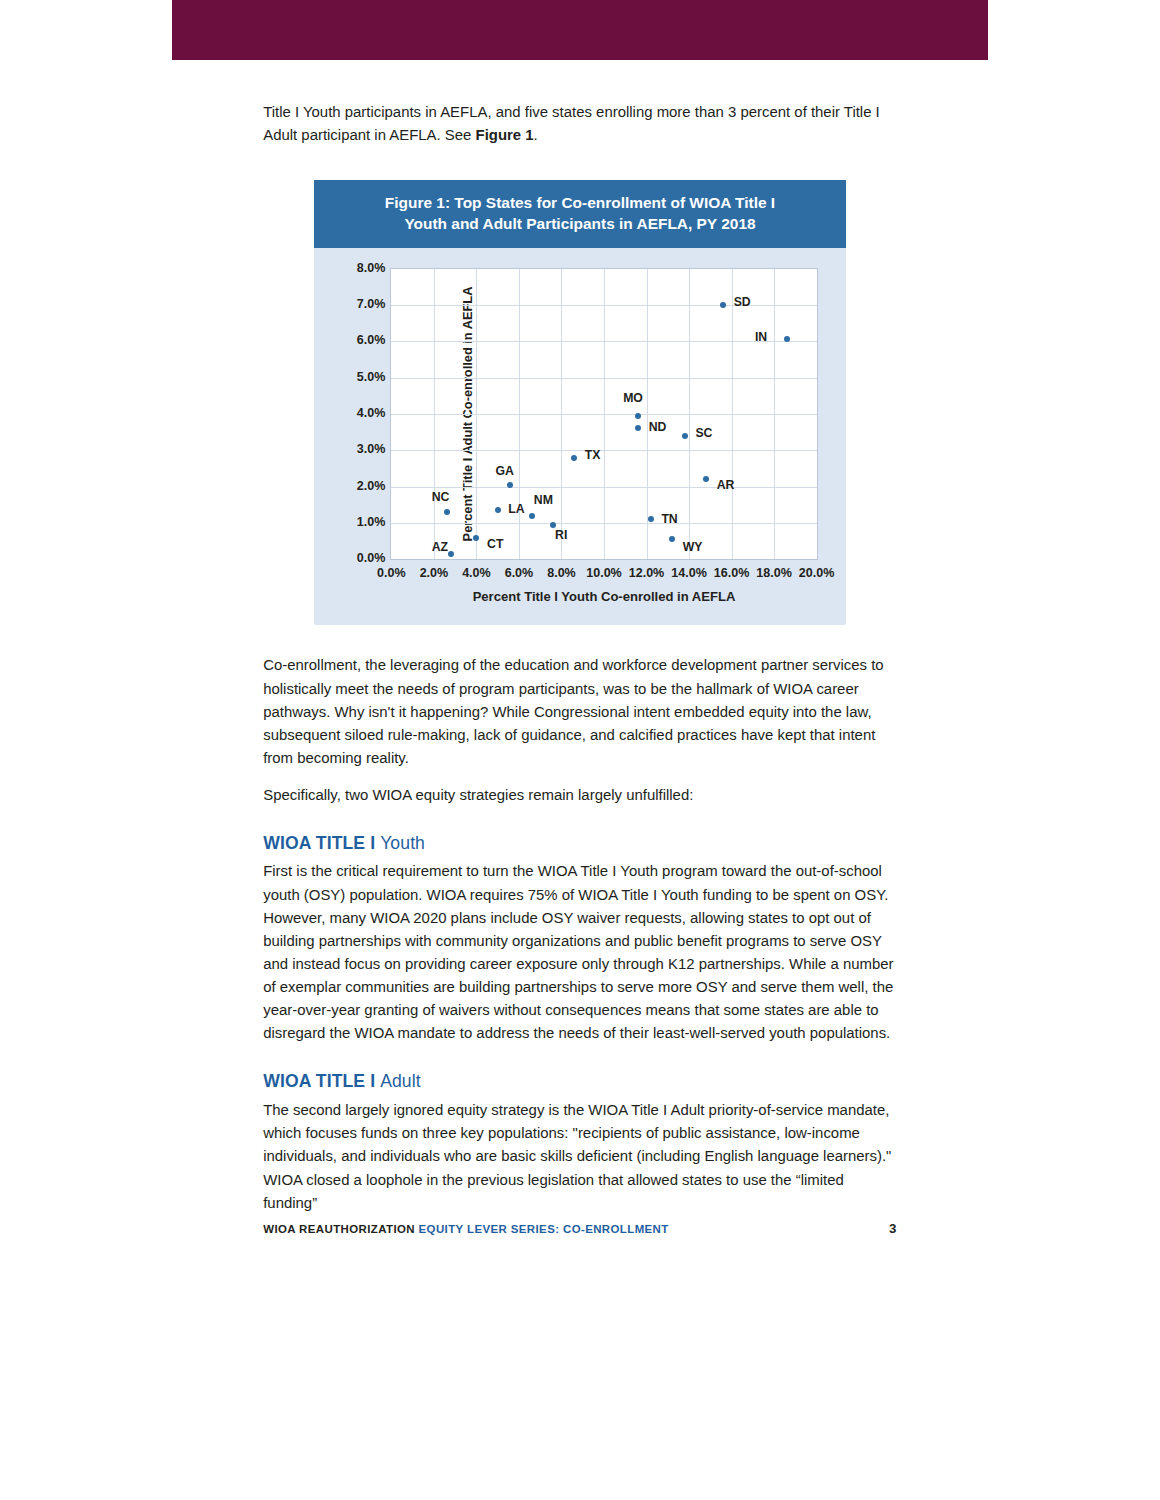Title I Youth participants in AEFLA, and five states enrolling more than 3 percent of their Title I Adult participant in AEFLA. See Figure 1.
Figure 1: Top States for Co-enrollment of WIOA Title I
Youth and Adult Participants in AEFLA, PY 2018
Percent Title I Adult Co-enrolled in AEFLA
8.0%
7.0%
6.0%
5.0%
4.0%
3.0%
2.0%
1.0%
0.0%
0.0%
2.0%
4.0%
6.0%
8.0%
10.0%
12.0%
14.0%
16.0%
18.0%
20.0%
SD
IN
MO
ND
SC
TX
AR
GA
LA
NM
NC
TN
RI
CT
WY
AZ
Percent Title I Youth Co-enrolled in AEFLA
Co-enrollment, the leveraging of the education and workforce development partner services to holistically meet the needs of program participants, was to be the hallmark of WIOA career pathways. Why isn't it happening? While Congressional intent embedded equity into the law, subsequent siloed rule-making, lack of guidance, and calcified practices have kept that intent from becoming reality.
Specifically, two WIOA equity strategies remain largely unfulfilled:
WIOA TITLE I Youth
First is the critical requirement to turn the WIOA Title I Youth program toward the out-of-school youth (OSY) population. WIOA requires 75% of WIOA Title I Youth funding to be spent on OSY. However, many WIOA 2020 plans include OSY waiver requests, allowing states to opt out of building partnerships with community organizations and public benefit programs to serve OSY and instead focus on providing career exposure only through K12 partnerships. While a number of exemplar communities are building partnerships to serve more OSY and serve them well, the year-over-year granting of waivers without consequences means that some states are able to disregard the WIOA mandate to address the needs of their least-well-served youth populations.
WIOA TITLE I Adult
The second largely ignored equity strategy is the WIOA Title I Adult priority-of-service mandate, which focuses funds on three key populations: "recipients of public assistance, low-income individuals, and individuals who are basic skills deficient (including English language learners)." WIOA closed a loophole in the previous legislation that allowed states to use the “limited funding”
WIOA REAUTHORIZATION EQUITY LEVER SERIES: CO-ENROLLMENT
3